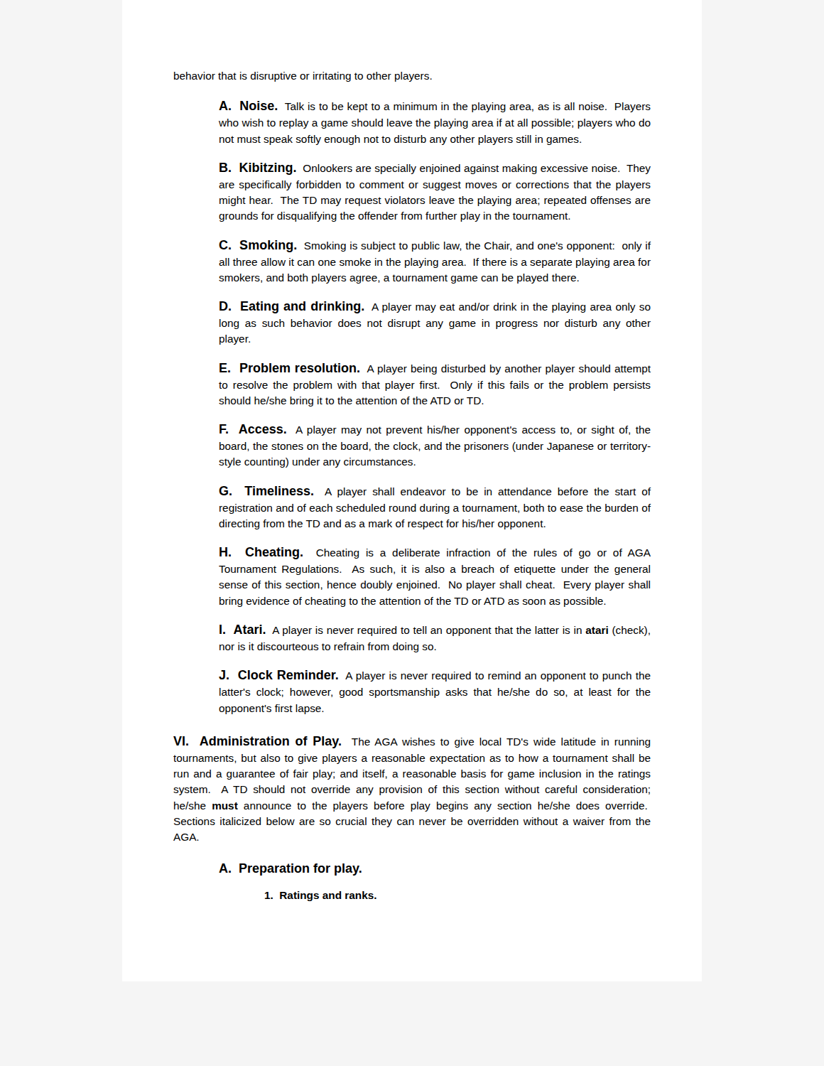behavior that is disruptive or irritating to other players.
A. Noise. Talk is to be kept to a minimum in the playing area, as is all noise. Players who wish to replay a game should leave the playing area if at all possible; players who do not must speak softly enough not to disturb any other players still in games.
B. Kibitzing. Onlookers are specially enjoined against making excessive noise. They are specifically forbidden to comment or suggest moves or corrections that the players might hear. The TD may request violators leave the playing area; repeated offenses are grounds for disqualifying the offender from further play in the tournament.
C. Smoking. Smoking is subject to public law, the Chair, and one's opponent: only if all three allow it can one smoke in the playing area. If there is a separate playing area for smokers, and both players agree, a tournament game can be played there.
D. Eating and drinking. A player may eat and/or drink in the playing area only so long as such behavior does not disrupt any game in progress nor disturb any other player.
E. Problem resolution. A player being disturbed by another player should attempt to resolve the problem with that player first. Only if this fails or the problem persists should he/she bring it to the attention of the ATD or TD.
F. Access. A player may not prevent his/her opponent's access to, or sight of, the board, the stones on the board, the clock, and the prisoners (under Japanese or territory-style counting) under any circumstances.
G. Timeliness. A player shall endeavor to be in attendance before the start of registration and of each scheduled round during a tournament, both to ease the burden of directing from the TD and as a mark of respect for his/her opponent.
H. Cheating. Cheating is a deliberate infraction of the rules of go or of AGA Tournament Regulations. As such, it is also a breach of etiquette under the general sense of this section, hence doubly enjoined. No player shall cheat. Every player shall bring evidence of cheating to the attention of the TD or ATD as soon as possible.
I. Atari. A player is never required to tell an opponent that the latter is in atari (check), nor is it discourteous to refrain from doing so.
J. Clock Reminder. A player is never required to remind an opponent to punch the latter's clock; however, good sportsmanship asks that he/she do so, at least for the opponent's first lapse.
VI. Administration of Play. The AGA wishes to give local TD's wide latitude in running tournaments, but also to give players a reasonable expectation as to how a tournament shall be run and a guarantee of fair play; and itself, a reasonable basis for game inclusion in the ratings system. A TD should not override any provision of this section without careful consideration; he/she must announce to the players before play begins any section he/she does override. Sections italicized below are so crucial they can never be overridden without a waiver from the AGA.
A. Preparation for play.
1. Ratings and ranks.